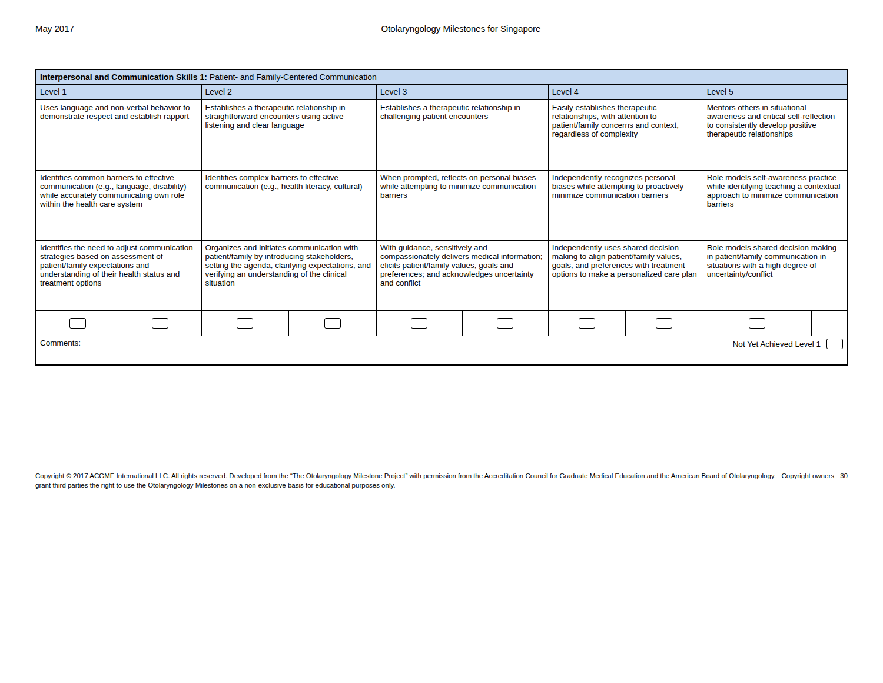May 2017
Otolaryngology Milestones for Singapore
| Interpersonal and Communication Skills 1: Patient- and Family-Centered Communication |
| Level 1 | Level 2 | Level 3 | Level 4 | Level 5 |
| Uses language and non-verbal behavior to demonstrate respect and establish rapport | Establishes a therapeutic relationship in straightforward encounters using active listening and clear language | Establishes a therapeutic relationship in challenging patient encounters | Easily establishes therapeutic relationships, with attention to patient/family concerns and context, regardless of complexity | Mentors others in situational awareness and critical self-reflection to consistently develop positive therapeutic relationships |
| Identifies common barriers to effective communication (e.g., language, disability) while accurately communicating own role within the health care system | Identifies complex barriers to effective communication (e.g., health literacy, cultural) | When prompted, reflects on personal biases while attempting to minimize communication barriers | Independently recognizes personal biases while attempting to proactively minimize communication barriers | Role models self-awareness practice while identifying teaching a contextual approach to minimize communication barriers |
| Identifies the need to adjust communication strategies based on assessment of patient/family expectations and understanding of their health status and treatment options | Organizes and initiates communication with patient/family by introducing stakeholders, setting the agenda, clarifying expectations, and verifying an understanding of the clinical situation | With guidance, sensitively and compassionately delivers medical information; elicits patient/family values, goals and preferences; and acknowledges uncertainty and conflict | Independently uses shared decision making to align patient/family values, goals, and preferences with treatment options to make a personalized care plan | Role models shared decision making in patient/family communication in situations with a high degree of uncertainty/conflict |
| Comments: Not Yet Achieved Level 1 |
30 Copyright © 2017 ACGME International LLC. All rights reserved. Developed from the “The Otolaryngology Milestone Project” with permission from the Accreditation Council for Graduate Medical Education and the American Board of Otolaryngology. Copyright owners grant third parties the right to use the Otolaryngology Milestones on a non-exclusive basis for educational purposes only.